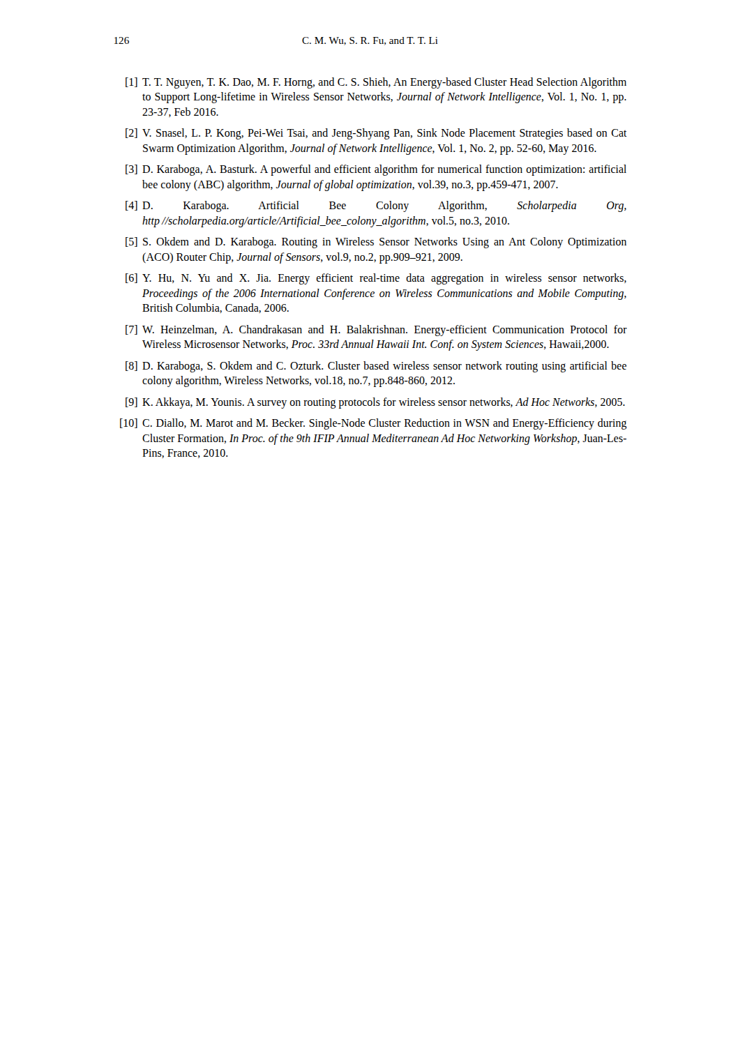126 C. M. Wu, S. R. Fu, and T. T. Li
T. T. Nguyen, T. K. Dao, M. F. Horng, and C. S. Shieh, An Energy-based Cluster Head Selection Algorithm to Support Long-lifetime in Wireless Sensor Networks, Journal of Network Intelligence, Vol. 1, No. 1, pp. 23-37, Feb 2016.
V. Snasel, L. P. Kong, Pei-Wei Tsai, and Jeng-Shyang Pan, Sink Node Placement Strategies based on Cat Swarm Optimization Algorithm, Journal of Network Intelligence, Vol. 1, No. 2, pp. 52-60, May 2016.
D. Karaboga, A. Basturk. A powerful and efficient algorithm for numerical function optimization: artificial bee colony (ABC) algorithm, Journal of global optimization, vol.39, no.3, pp.459-471, 2007.
D. Karaboga. Artificial Bee Colony Algorithm, Scholarpedia Org, http //scholarpedia.org/article/Artificial_bee_colony_algorithm, vol.5, no.3, 2010.
S. Okdem and D. Karaboga. Routing in Wireless Sensor Networks Using an Ant Colony Optimization (ACO) Router Chip, Journal of Sensors, vol.9, no.2, pp.909–921, 2009.
Y. Hu, N. Yu and X. Jia. Energy efficient real-time data aggregation in wireless sensor networks, Proceedings of the 2006 International Conference on Wireless Communications and Mobile Computing, British Columbia, Canada, 2006.
W. Heinzelman, A. Chandrakasan and H. Balakrishnan. Energy-efficient Communication Protocol for Wireless Microsensor Networks, Proc. 33rd Annual Hawaii Int. Conf. on System Sciences, Hawaii,2000.
D. Karaboga, S. Okdem and C. Ozturk. Cluster based wireless sensor network routing using artificial bee colony algorithm, Wireless Networks, vol.18, no.7, pp.848-860, 2012.
K. Akkaya, M. Younis. A survey on routing protocols for wireless sensor networks, Ad Hoc Networks, 2005.
C. Diallo, M. Marot and M. Becker. Single-Node Cluster Reduction in WSN and Energy-Efficiency during Cluster Formation, In Proc. of the 9th IFIP Annual Mediterranean Ad Hoc Networking Workshop, Juan-Les-Pins, France, 2010.